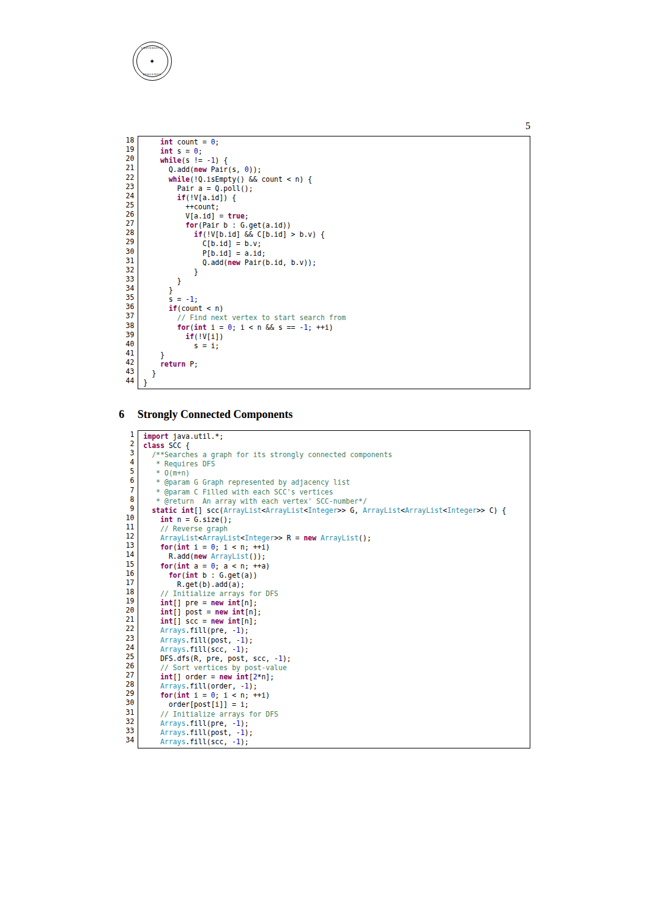UNIVERSITAS
✦
BERGENSIS
5
18
19
20
21
22
23
24
25
26
27
28
29
30
31
32
33
34
35
36
37
38
39
40
41
42
43
44
    int count = 0;
    int s = 0;
    while(s != -1) {
      Q.add(new Pair(s, 0));
      while(!Q.isEmpty() && count < n) {
        Pair a = Q.poll();
        if(!V[a.id]) {
          ++count;
          V[a.id] = true;
          for(Pair b : G.get(a.id))
            if(!V[b.id] && C[b.id] > b.v) {
              C[b.id] = b.v;
              P[b.id] = a.id;
              Q.add(new Pair(b.id, b.v));
            }
        }
      }
      s = -1;
      if(count < n)
        // Find next vertex to start search from
        for(int i = 0; i < n && s == -1; ++i)
          if(!V[i])
            s = i;
    }
    return P;
  }
}
6 Strongly Connected Components
1
2
3
4
5
6
7
8
9
10
11
12
13
14
15
16
17
18
19
20
21
22
23
24
25
26
27
28
29
30
31
32
33
34
import java.util.*;
class SCC {
  /**Searches a graph for its strongly connected components
   * Requires DFS
   * O(m+n)
   * @param G Graph represented by adjacency list
   * @param C Filled with each SCC's vertices
   * @return  An array with each vertex' SCC-number*/
  static int[] scc(ArrayList<ArrayList<Integer>> G, ArrayList<ArrayList<Integer>> C) {
    int n = G.size();
    // Reverse graph
    ArrayList<ArrayList<Integer>> R = new ArrayList();
    for(int i = 0; i < n; ++i)
      R.add(new ArrayList());
    for(int a = 0; a < n; ++a)
      for(int b : G.get(a))
        R.get(b).add(a);
    // Initialize arrays for DFS
    int[] pre = new int[n];
    int[] post = new int[n];
    int[] scc = new int[n];
    Arrays.fill(pre, -1);
    Arrays.fill(post, -1);
    Arrays.fill(scc, -1);
    DFS.dfs(R, pre, post, scc, -1);
    // Sort vertices by post-value
    int[] order = new int[2*n];
    Arrays.fill(order, -1);
    for(int i = 0; i < n; ++i)
      order[post[i]] = i;
    // Initialize arrays for DFS
    Arrays.fill(pre, -1);
    Arrays.fill(post, -1);
    Arrays.fill(scc, -1);